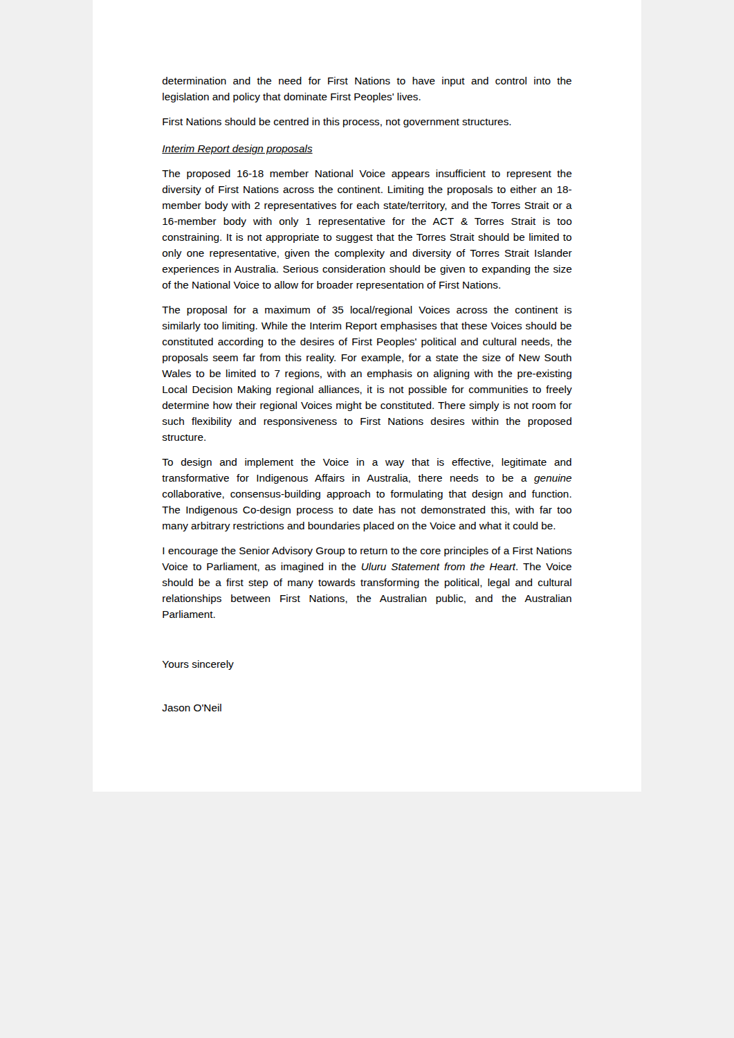determination and the need for First Nations to have input and control into the legislation and policy that dominate First Peoples' lives.
First Nations should be centred in this process, not government structures.
Interim Report design proposals
The proposed 16-18 member National Voice appears insufficient to represent the diversity of First Nations across the continent. Limiting the proposals to either an 18-member body with 2 representatives for each state/territory, and the Torres Strait or a 16-member body with only 1 representative for the ACT & Torres Strait is too constraining. It is not appropriate to suggest that the Torres Strait should be limited to only one representative, given the complexity and diversity of Torres Strait Islander experiences in Australia. Serious consideration should be given to expanding the size of the National Voice to allow for broader representation of First Nations.
The proposal for a maximum of 35 local/regional Voices across the continent is similarly too limiting. While the Interim Report emphasises that these Voices should be constituted according to the desires of First Peoples' political and cultural needs, the proposals seem far from this reality. For example, for a state the size of New South Wales to be limited to 7 regions, with an emphasis on aligning with the pre-existing Local Decision Making regional alliances, it is not possible for communities to freely determine how their regional Voices might be constituted. There simply is not room for such flexibility and responsiveness to First Nations desires within the proposed structure.
To design and implement the Voice in a way that is effective, legitimate and transformative for Indigenous Affairs in Australia, there needs to be a genuine collaborative, consensus-building approach to formulating that design and function. The Indigenous Co-design process to date has not demonstrated this, with far too many arbitrary restrictions and boundaries placed on the Voice and what it could be.
I encourage the Senior Advisory Group to return to the core principles of a First Nations Voice to Parliament, as imagined in the Uluru Statement from the Heart. The Voice should be a first step of many towards transforming the political, legal and cultural relationships between First Nations, the Australian public, and the Australian Parliament.
Yours sincerely
Jason O'Neil